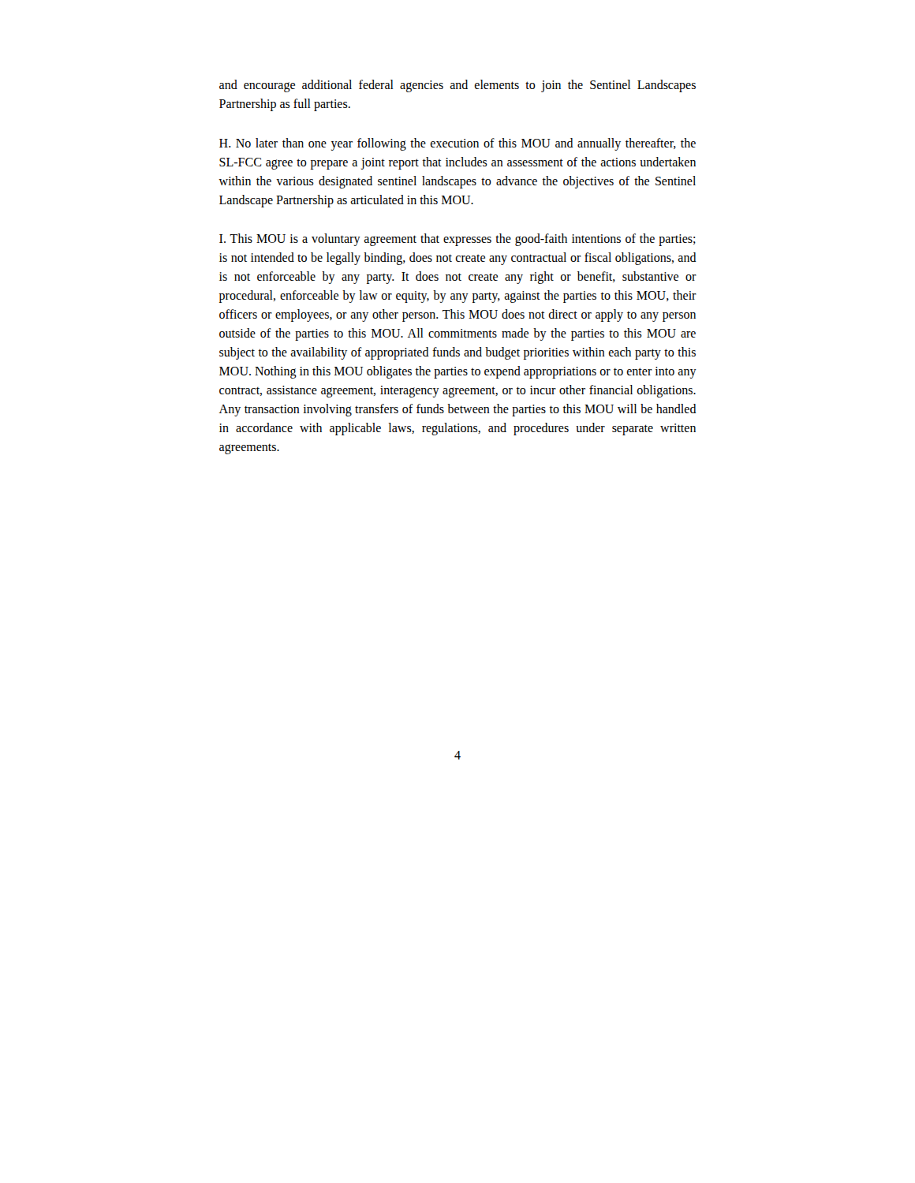and encourage additional federal agencies and elements to join the Sentinel Landscapes Partnership as full parties.
H. No later than one year following the execution of this MOU and annually thereafter, the SL-FCC agree to prepare a joint report that includes an assessment of the actions undertaken within the various designated sentinel landscapes to advance the objectives of the Sentinel Landscape Partnership as articulated in this MOU.
I. This MOU is a voluntary agreement that expresses the good-faith intentions of the parties; is not intended to be legally binding, does not create any contractual or fiscal obligations, and is not enforceable by any party. It does not create any right or benefit, substantive or procedural, enforceable by law or equity, by any party, against the parties to this MOU, their officers or employees, or any other person. This MOU does not direct or apply to any person outside of the parties to this MOU. All commitments made by the parties to this MOU are subject to the availability of appropriated funds and budget priorities within each party to this MOU. Nothing in this MOU obligates the parties to expend appropriations or to enter into any contract, assistance agreement, interagency agreement, or to incur other financial obligations. Any transaction involving transfers of funds between the parties to this MOU will be handled in accordance with applicable laws, regulations, and procedures under separate written agreements.
4